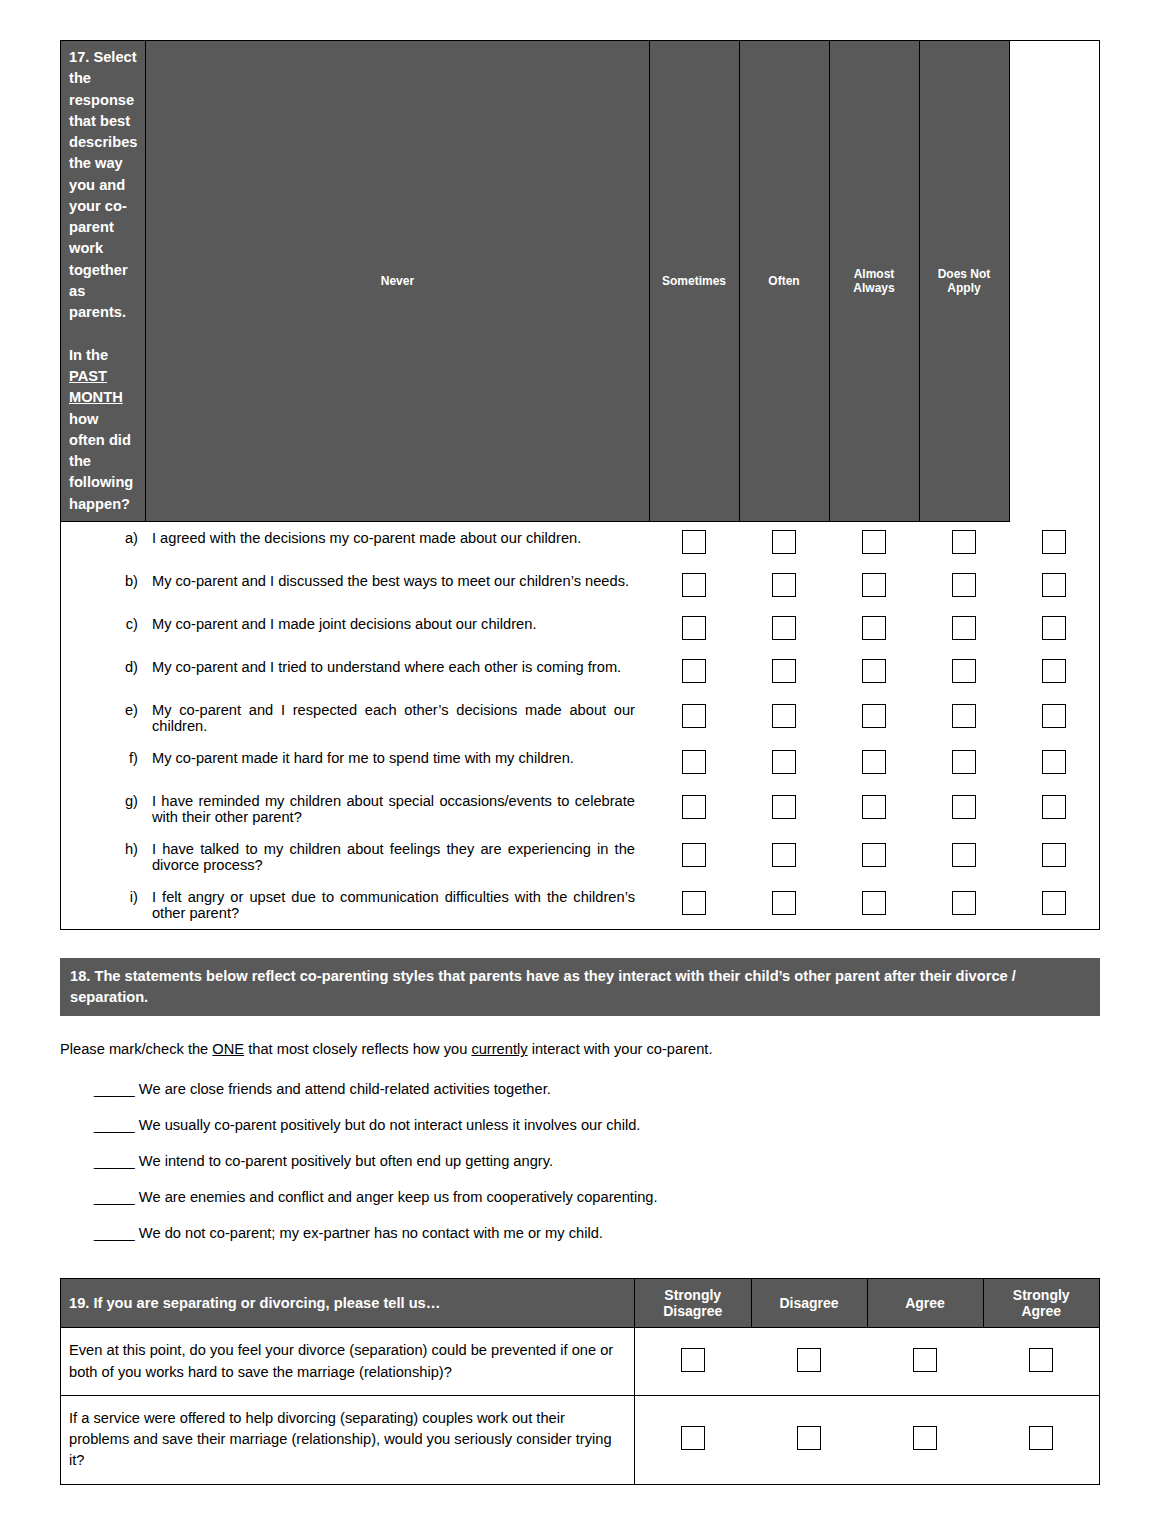| 17. Select the response that best describes the way you and your co-parent work together as parents. In the PAST MONTH how often did the following happen? | Never | Sometimes | Often | Almost Always | Does Not Apply |
| --- | --- | --- | --- | --- | --- |
| a) | I agreed with the decisions my co-parent made about our children. | | | | | |
| b) | My co-parent and I discussed the best ways to meet our children’s needs. | | | | | |
| c) | My co-parent and I made joint decisions about our children. | | | | | |
| d) | My co-parent and I tried to understand where each other is coming from. | | | | | |
| e) | My co-parent and I respected each other’s decisions made about our children. | | | | | |
| f) | My co-parent made it hard for me to spend time with my children. | | | | | |
| g) | I have reminded my children about special occasions/events to celebrate with their other parent? | | | | | |
| h) | I have talked to my children about feelings they are experiencing in the divorce process? | | | | | |
| i) | I felt angry or upset due to communication difficulties with the children’s other parent? | | | | | |
18. The statements below reflect co-parenting styles that parents have as they interact with their child’s other parent after their divorce / separation.
Please mark/check the ONE that most closely reflects how you currently interact with your co-parent.
_____ We are close friends and attend child-related activities together.
_____ We usually co-parent positively but do not interact unless it involves our child.
_____ We intend to co-parent positively but often end up getting angry.
_____ We are enemies and conflict and anger keep us from cooperatively coparenting.
_____ We do not co-parent; my ex-partner has no contact with me or my child.
| 19. If you are separating or divorcing, please tell us… | Strongly Disagree | Disagree | Agree | Strongly Agree |
| --- | --- | --- | --- | --- |
| Even at this point, do you feel your divorce (separation) could be prevented if one or both of you works hard to save the marriage (relationship)? | | | | |
| If a service were offered to help divorcing (separating) couples work out their problems and save their marriage (relationship), would you seriously consider trying it? | | | | |